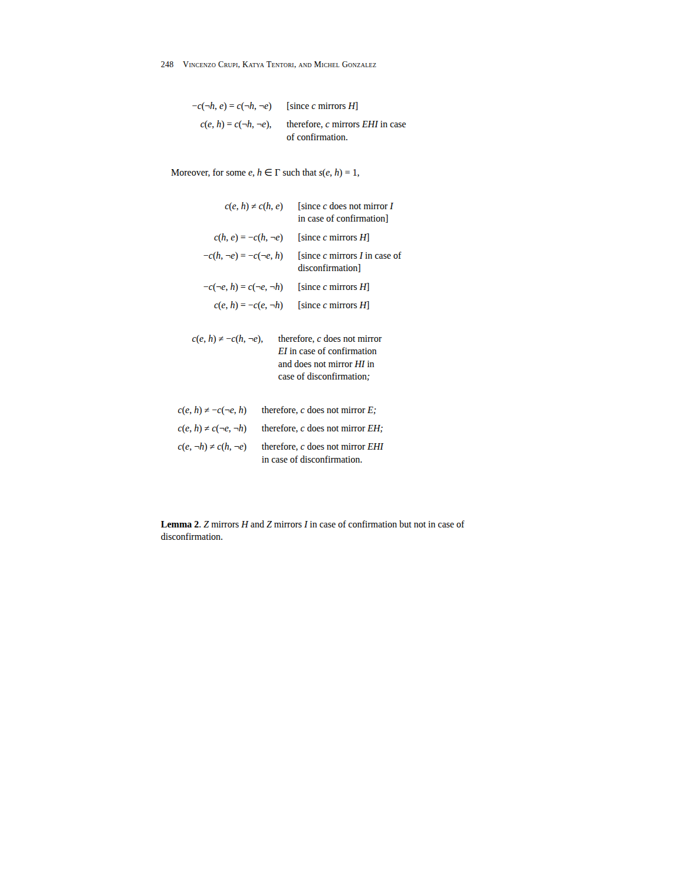248 Vincenzo Crupi, Katya Tentori, and Michel Gonzalez
| − c (¬ h , e ) = c (¬ h , ¬ e ) | [since c mirrors H ] |
| c ( e , h ) = c (¬ h , ¬ e ), | therefore, c mirrors EHI in case of confirmation. |
Moreover, for some e, h ∈ Γ such that s(e, h) = 1,
| c ( e , h ) ≠ c ( h , e ) | [since c does not mirror I in case of confirmation] |
| c ( h , e ) = − c ( h , ¬ e ) | [since c mirrors H ] |
| − c ( h , ¬ e ) = − c (¬ e , h ) | [since c mirrors I in case of disconfirmation] |
| − c (¬ e , h ) = c (¬ e , ¬ h ) | [since c mirrors H ] |
| c ( e , h ) = − c ( e , ¬ h ) | [since c mirrors H ] |
| c ( e , h ) ≠ − c ( h , ¬ e ), | therefore, c does not mirror EI in case of confirmation and does not mirror HI in case of disconfirmation ; |
| c ( e , h ) ≠ − c (¬ e , h ) | therefore, c does not mirror E; |
| c ( e , h ) ≠ c (¬ e , ¬ h ) | therefore, c does not mirror EH; |
| c ( e , ¬ h ) ≠ c ( h , ¬ e ) | therefore, c does not mirror EHI in case of disconfirmation. |
Lemma 2. Z mirrors H and Z mirrors I in case of confirmation but not in case of disconfirmation.